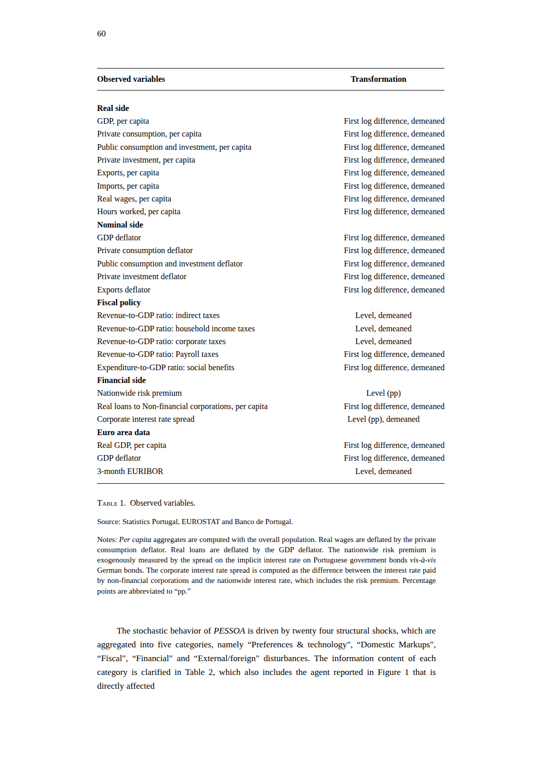60
| Observed variables | Transformation |
| --- | --- |
| Real side |
| GDP, per capita | First log difference, demeaned |
| Private consumption, per capita | First log difference, demeaned |
| Public consumption and investment, per capita | First log difference, demeaned |
| Private investment, per capita | First log difference, demeaned |
| Exports, per capita | First log difference, demeaned |
| Imports, per capita | First log difference, demeaned |
| Real wages, per capita | First log difference, demeaned |
| Hours worked, per capita | First log difference, demeaned |
| Nominal side |
| GDP deflator | First log difference, demeaned |
| Private consumption deflator | First log difference, demeaned |
| Public consumption and investment deflator | First log difference, demeaned |
| Private investment deflator | First log difference, demeaned |
| Exports deflator | First log difference, demeaned |
| Fiscal policy |
| Revenue-to-GDP ratio: indirect taxes | Level, demeaned |
| Revenue-to-GDP ratio: household income taxes | Level, demeaned |
| Revenue-to-GDP ratio: corporate taxes | Level, demeaned |
| Revenue-to-GDP ratio: Payroll taxes | First log difference, demeaned |
| Expenditure-to-GDP ratio: social benefits | First log difference, demeaned |
| Financial side |
| Nationwide risk premium | Level (pp) |
| Real loans to Non-financial corporations, per capita | First log difference, demeaned |
| Corporate interest rate spread | Level (pp), demeaned |
| Euro area data |
| Real GDP, per capita | First log difference, demeaned |
| GDP deflator | First log difference, demeaned |
| 3-month EURIBOR | Level, demeaned |
Table 1. Observed variables.
Source: Statistics Portugal, EUROSTAT and Banco de Portugal.
Notes: Per capita aggregates are computed with the overall population. Real wages are deflated by the private consumption deflator. Real loans are deflated by the GDP deflator. The nationwide risk premium is exogenously measured by the spread on the implicit interest rate on Portuguese government bonds vis-à-vis German bonds. The corporate interest rate spread is computed as the difference between the interest rate paid by non-financial corporations and the nationwide interest rate, which includes the risk premium. Percentage points are abbreviated to “pp.”
The stochastic behavior of PESSOA is driven by twenty four structural shocks, which are aggregated into five categories, namely “Preferences & technology", “Domestic Markups", “Fiscal", “Financial" and “External/foreign" disturbances. The information content of each category is clarified in Table 2, which also includes the agent reported in Figure 1 that is directly affected